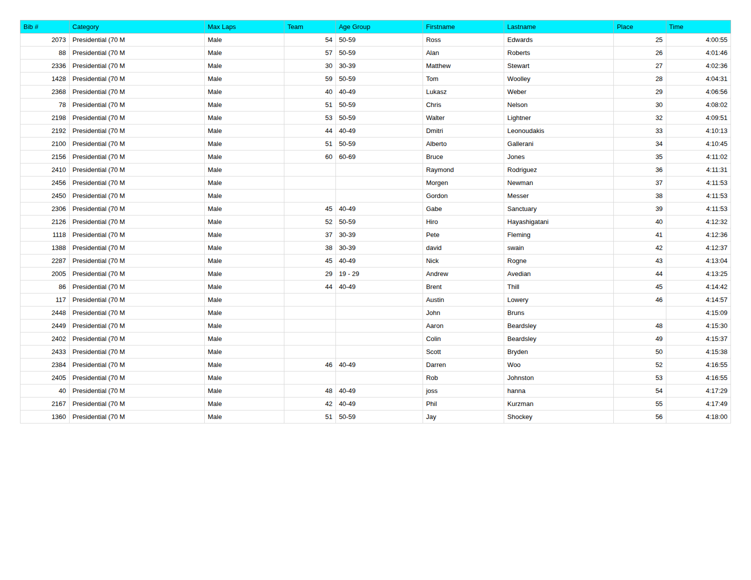| Bib # | Category | Max Laps | Team | Age Group | Firstname | Lastname | Place | Time |
| --- | --- | --- | --- | --- | --- | --- | --- | --- |
| 2073 | Presidential (70 M | Male | 54 | 50-59 | Ross | Edwards | 25 | 4:00:55 |
| 88 | Presidential (70 M | Male | 57 | 50-59 | Alan | Roberts | 26 | 4:01:46 |
| 2336 | Presidential (70 M | Male | 30 | 30-39 | Matthew | Stewart | 27 | 4:02:36 |
| 1428 | Presidential (70 M | Male | 59 | 50-59 | Tom | Woolley | 28 | 4:04:31 |
| 2368 | Presidential (70 M | Male | 40 | 40-49 | Lukasz | Weber | 29 | 4:06:56 |
| 78 | Presidential (70 M | Male | 51 | 50-59 | Chris | Nelson | 30 | 4:08:02 |
| 2198 | Presidential (70 M | Male | 53 | 50-59 | Walter | Lightner | 32 | 4:09:51 |
| 2192 | Presidential (70 M | Male | 44 | 40-49 | Dmitri | Leonoudakis | 33 | 4:10:13 |
| 2100 | Presidential (70 M | Male | 51 | 50-59 | Alberto | Gallerani | 34 | 4:10:45 |
| 2156 | Presidential (70 M | Male | 60 | 60-69 | Bruce | Jones | 35 | 4:11:02 |
| 2410 | Presidential (70 M | Male | | | Raymond | Rodriguez | 36 | 4:11:31 |
| 2456 | Presidential (70 M | Male | | | Morgen | Newman | 37 | 4:11:53 |
| 2450 | Presidential (70 M | Male | | | Gordon | Messer | 38 | 4:11:53 |
| 2306 | Presidential (70 M | Male | 45 | 40-49 | Gabe | Sanctuary | 39 | 4:11:53 |
| 2126 | Presidential (70 M | Male | 52 | 50-59 | Hiro | Hayashigatani | 40 | 4:12:32 |
| 1118 | Presidential (70 M | Male | 37 | 30-39 | Pete | Fleming | 41 | 4:12:36 |
| 1388 | Presidential (70 M | Male | 38 | 30-39 | david | swain | 42 | 4:12:37 |
| 2287 | Presidential (70 M | Male | 45 | 40-49 | Nick | Rogne | 43 | 4:13:04 |
| 2005 | Presidential (70 M | Male | 29 | 19 - 29 | Andrew | Avedian | 44 | 4:13:25 |
| 86 | Presidential (70 M | Male | 44 | 40-49 | Brent | Thill | 45 | 4:14:42 |
| 117 | Presidential (70 M | Male | | | Austin | Lowery | 46 | 4:14:57 |
| 2448 | Presidential (70 M | Male | | | John | Bruns | | 4:15:09 |
| 2449 | Presidential (70 M | Male | | | Aaron | Beardsley | 48 | 4:15:30 |
| 2402 | Presidential (70 M | Male | | | Colin | Beardsley | 49 | 4:15:37 |
| 2433 | Presidential (70 M | Male | | | Scott | Bryden | 50 | 4:15:38 |
| 2384 | Presidential (70 M | Male | 46 | 40-49 | Darren | Woo | 52 | 4:16:55 |
| 2405 | Presidential (70 M | Male | | | Rob | Johnston | 53 | 4:16:55 |
| 40 | Presidential (70 M | Male | 48 | 40-49 | joss | hanna | 54 | 4:17:29 |
| 2167 | Presidential (70 M | Male | 42 | 40-49 | Phil | Kurzman | 55 | 4:17:49 |
| 1360 | Presidential (70 M | Male | 51 | 50-59 | Jay | Shockey | 56 | 4:18:00 |